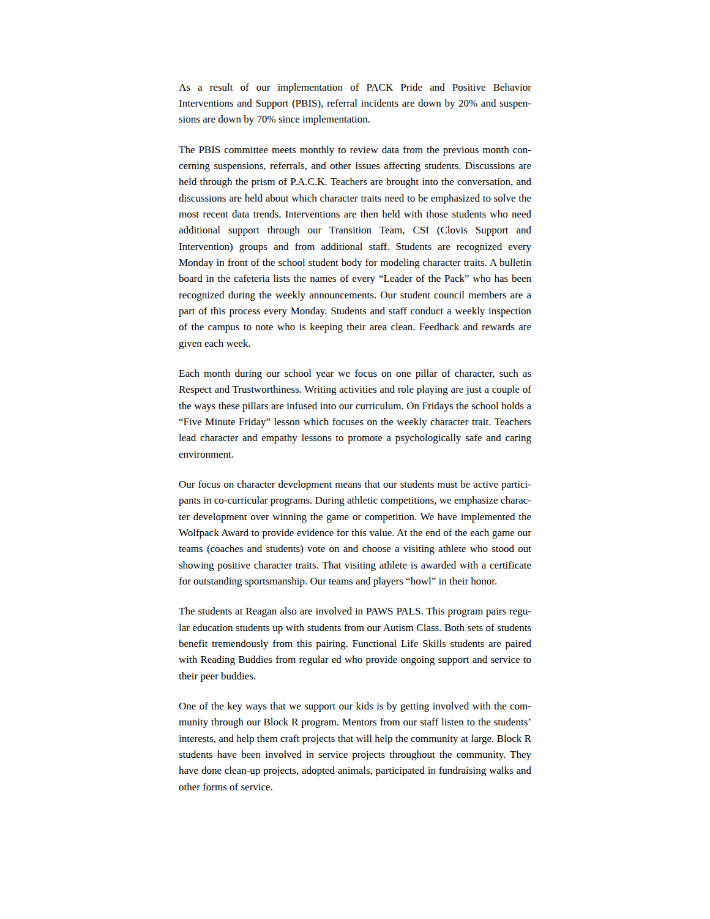As a result of our implementation of PACK Pride and Positive Behavior Interventions and Support (PBIS), referral incidents are down by 20% and suspensions are down by 70% since implementation.
The PBIS committee meets monthly to review data from the previous month concerning suspensions, referrals, and other issues affecting students. Discussions are held through the prism of P.A.C.K. Teachers are brought into the conversation, and discussions are held about which character traits need to be emphasized to solve the most recent data trends. Interventions are then held with those students who need additional support through our Transition Team, CSI (Clovis Support and Intervention) groups and from additional staff. Students are recognized every Monday in front of the school student body for modeling character traits. A bulletin board in the cafeteria lists the names of every “Leader of the Pack” who has been recognized during the weekly announcements. Our student council members are a part of this process every Monday. Students and staff conduct a weekly inspection of the campus to note who is keeping their area clean. Feedback and rewards are given each week.
Each month during our school year we focus on one pillar of character, such as Respect and Trustworthiness. Writing activities and role playing are just a couple of the ways these pillars are infused into our curriculum. On Fridays the school holds a “Five Minute Friday” lesson which focuses on the weekly character trait. Teachers lead character and empathy lessons to promote a psychologically safe and caring environment.
Our focus on character development means that our students must be active participants in co-curricular programs. During athletic competitions, we emphasize character development over winning the game or competition. We have implemented the Wolfpack Award to provide evidence for this value. At the end of the each game our teams (coaches and students) vote on and choose a visiting athlete who stood out showing positive character traits. That visiting athlete is awarded with a certificate for outstanding sportsmanship. Our teams and players “howl” in their honor.
The students at Reagan also are involved in PAWS PALS. This program pairs regular education students up with students from our Autism Class. Both sets of students benefit tremendously from this pairing. Functional Life Skills students are paired with Reading Buddies from regular ed who provide ongoing support and service to their peer buddies.
One of the key ways that we support our kids is by getting involved with the community through our Block R program. Mentors from our staff listen to the students’ interests, and help them craft projects that will help the community at large. Block R students have been involved in service projects throughout the community. They have done clean-up projects, adopted animals, participated in fundraising walks and other forms of service.